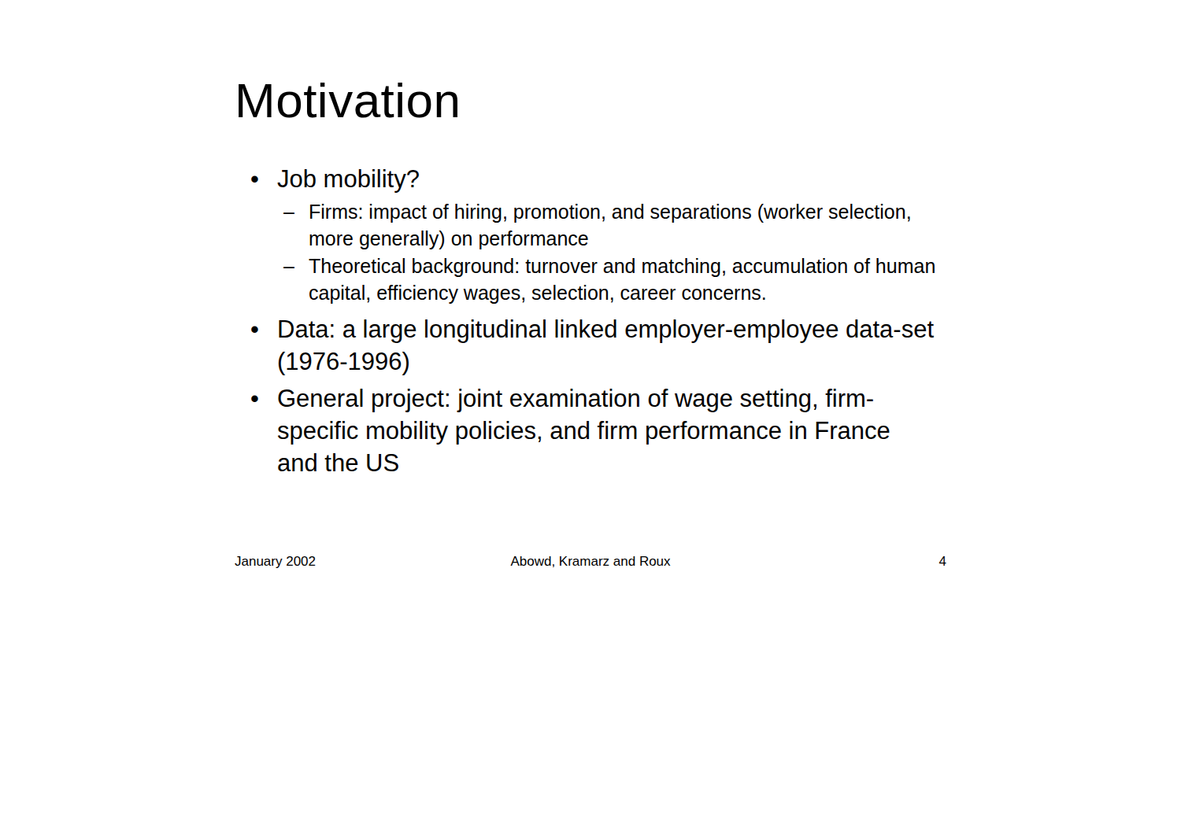Motivation
Job mobility?
Firms: impact of hiring, promotion, and separations (worker selection, more generally) on performance
Theoretical background: turnover and matching, accumulation of human capital, efficiency wages, selection, career concerns.
Data: a large longitudinal linked employer-employee data-set (1976-1996)
General project: joint examination of wage setting, firm-specific mobility policies, and firm performance in France and the US
January 2002
Abowd, Kramarz and Roux
4